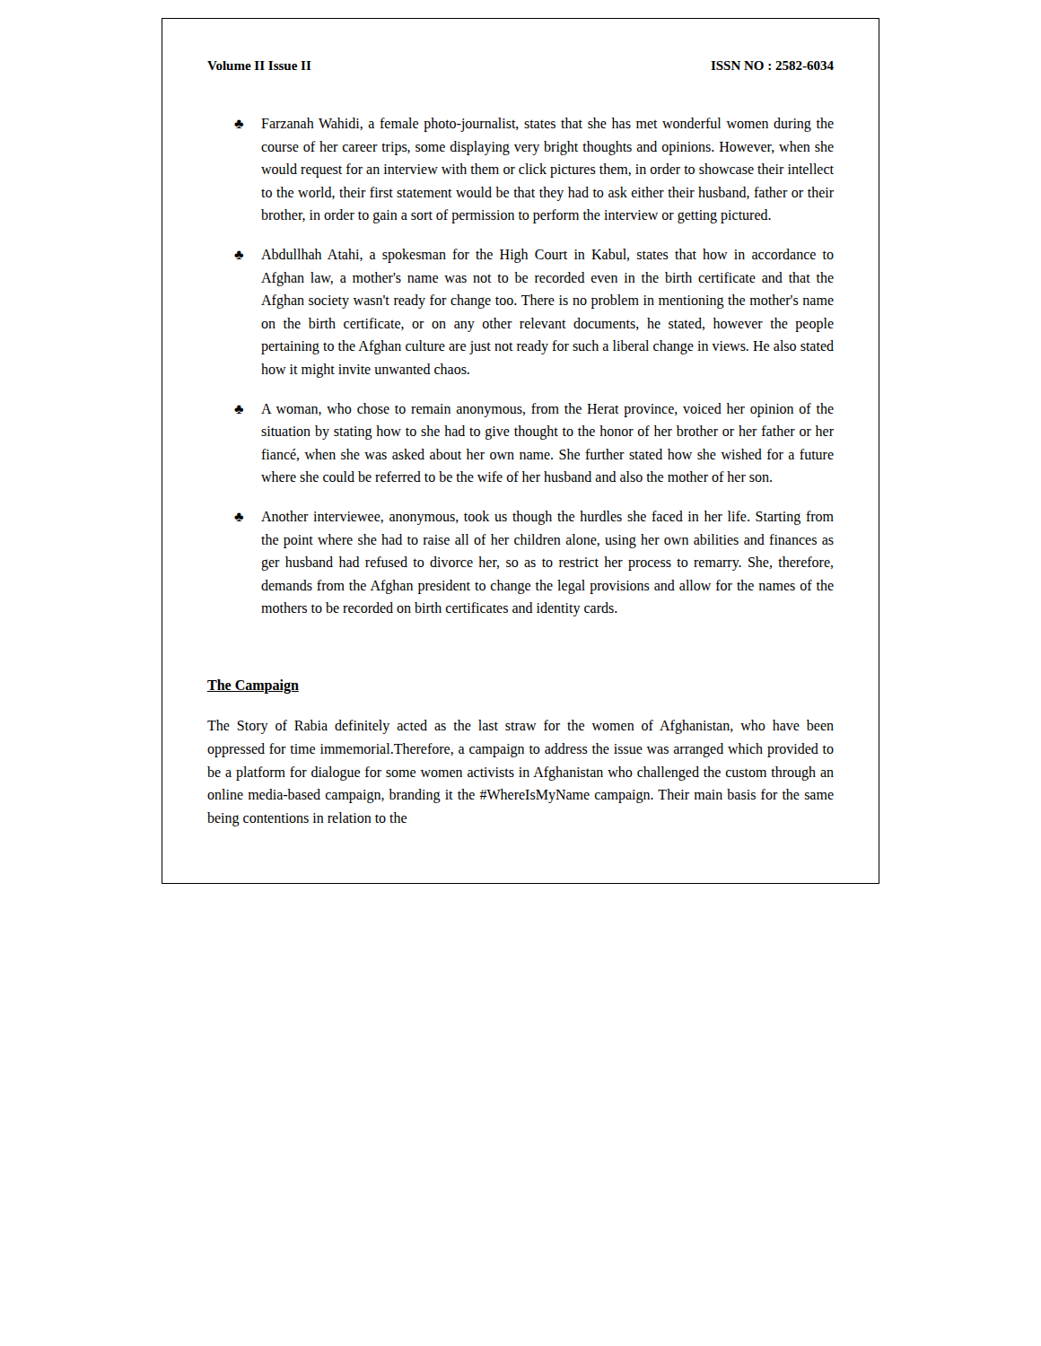Volume II Issue II ISSN NO : 2582-6034
Farzanah Wahidi, a female photo-journalist, states that she has met wonderful women during the course of her career trips, some displaying very bright thoughts and opinions. However, when she would request for an interview with them or click pictures them, in order to showcase their intellect to the world, their first statement would be that they had to ask either their husband, father or their brother, in order to gain a sort of permission to perform the interview or getting pictured.
Abdullhah Atahi, a spokesman for the High Court in Kabul, states that how in accordance to Afghan law, a mother's name was not to be recorded even in the birth certificate and that the Afghan society wasn't ready for change too. There is no problem in mentioning the mother's name on the birth certificate, or on any other relevant documents, he stated, however the people pertaining to the Afghan culture are just not ready for such a liberal change in views. He also stated how it might invite unwanted chaos.
A woman, who chose to remain anonymous, from the Herat province, voiced her opinion of the situation by stating how to she had to give thought to the honor of her brother or her father or her fiancé, when she was asked about her own name. She further stated how she wished for a future where she could be referred to be the wife of her husband and also the mother of her son.
Another interviewee, anonymous, took us though the hurdles she faced in her life. Starting from the point where she had to raise all of her children alone, using her own abilities and finances as ger husband had refused to divorce her, so as to restrict her process to remarry. She, therefore, demands from the Afghan president to change the legal provisions and allow for the names of the mothers to be recorded on birth certificates and identity cards.
The Campaign
The Story of Rabia definitely acted as the last straw for the women of Afghanistan, who have been oppressed for time immemorial.Therefore, a campaign to address the issue was arranged which provided to be a platform for dialogue for some women activists in Afghanistan who challenged the custom through an online media-based campaign, branding it the #WhereIsMyName campaign. Their main basis for the same being contentions in relation to the